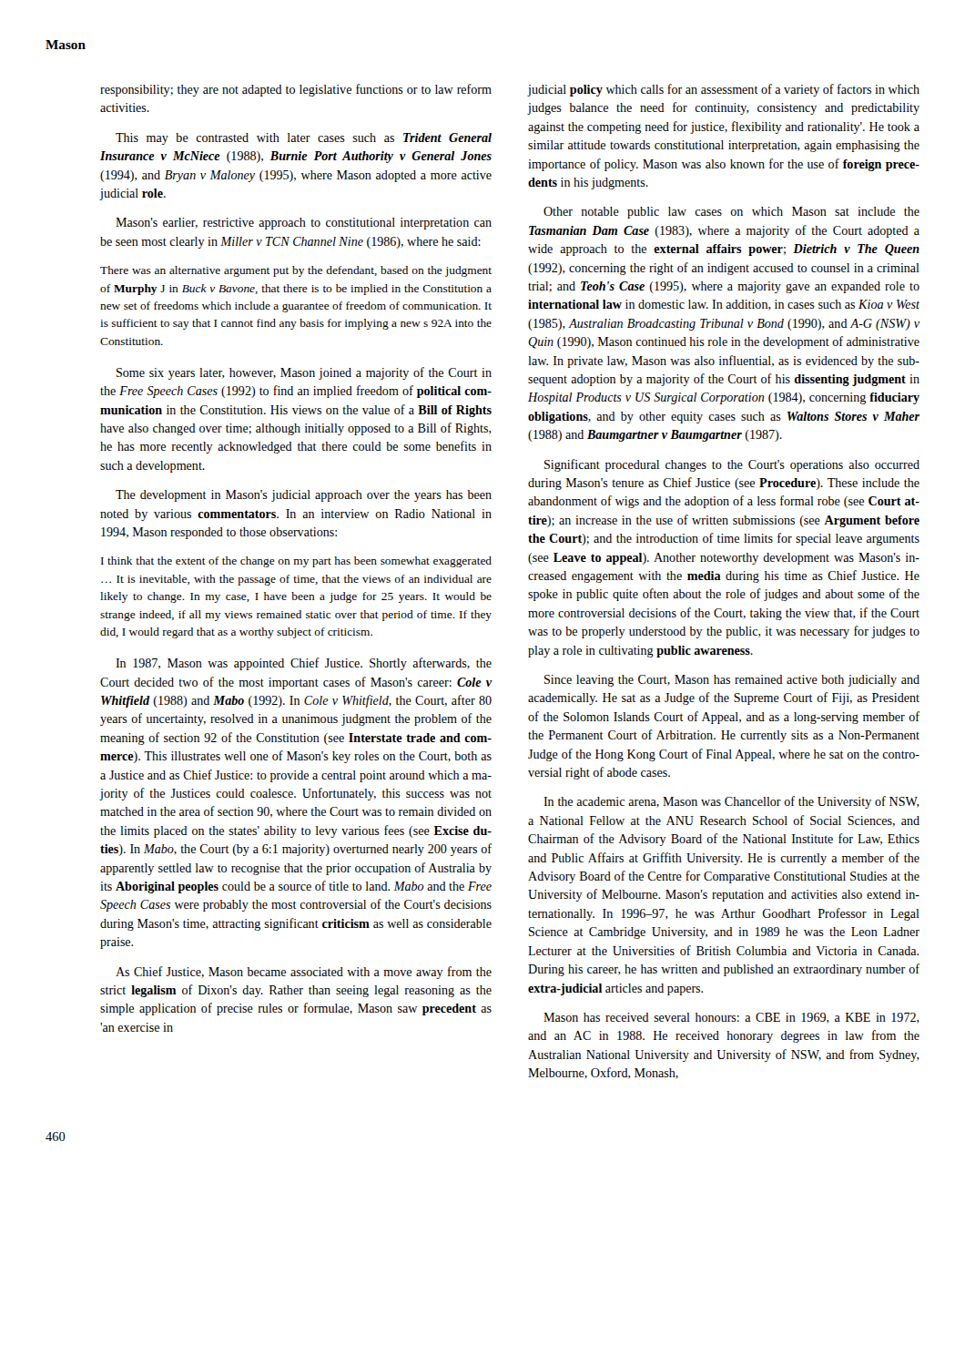Mason
responsibility; they are not adapted to legislative functions or to law reform activities.
This may be contrasted with later cases such as Trident General Insurance v McNiece (1988), Burnie Port Authority v General Jones (1994), and Bryan v Maloney (1995), where Mason adopted a more active judicial role.
Mason's earlier, restrictive approach to constitutional interpretation can be seen most clearly in Miller v TCN Channel Nine (1986), where he said:
There was an alternative argument put by the defendant, based on the judgment of Murphy J in Buck v Bavone, that there is to be implied in the Constitution a new set of freedoms which include a guarantee of freedom of communication. It is sufficient to say that I cannot find any basis for implying a new s 92A into the Constitution.
Some six years later, however, Mason joined a majority of the Court in the Free Speech Cases (1992) to find an implied freedom of political communication in the Constitution. His views on the value of a Bill of Rights have also changed over time; although initially opposed to a Bill of Rights, he has more recently acknowledged that there could be some benefits in such a development.
The development in Mason's judicial approach over the years has been noted by various commentators. In an interview on Radio National in 1994, Mason responded to those observations:
I think that the extent of the change on my part has been somewhat exaggerated … It is inevitable, with the passage of time, that the views of an individual are likely to change. In my case, I have been a judge for 25 years. It would be strange indeed, if all my views remained static over that period of time. If they did, I would regard that as a worthy subject of criticism.
In 1987, Mason was appointed Chief Justice. Shortly afterwards, the Court decided two of the most important cases of Mason's career: Cole v Whitfield (1988) and Mabo (1992). In Cole v Whitfield, the Court, after 80 years of uncertainty, resolved in a unanimous judgment the problem of the meaning of section 92 of the Constitution (see Interstate trade and commerce). This illustrates well one of Mason's key roles on the Court, both as a Justice and as Chief Justice: to provide a central point around which a majority of the Justices could coalesce. Unfortunately, this success was not matched in the area of section 90, where the Court was to remain divided on the limits placed on the states' ability to levy various fees (see Excise duties). In Mabo, the Court (by a 6:1 majority) overturned nearly 200 years of apparently settled law to recognise that the prior occupation of Australia by its Aboriginal peoples could be a source of title to land. Mabo and the Free Speech Cases were probably the most controversial of the Court's decisions during Mason's time, attracting significant criticism as well as considerable praise.
As Chief Justice, Mason became associated with a move away from the strict legalism of Dixon's day. Rather than seeing legal reasoning as the simple application of precise rules or formulae, Mason saw precedent as 'an exercise in
judicial policy which calls for an assessment of a variety of factors in which judges balance the need for continuity, consistency and predictability against the competing need for justice, flexibility and rationality'. He took a similar attitude towards constitutional interpretation, again emphasising the importance of policy. Mason was also known for the use of foreign precedents in his judgments.
Other notable public law cases on which Mason sat include the Tasmanian Dam Case (1983), where a majority of the Court adopted a wide approach to the external affairs power; Dietrich v The Queen (1992), concerning the right of an indigent accused to counsel in a criminal trial; and Teoh's Case (1995), where a majority gave an expanded role to international law in domestic law. In addition, in cases such as Kioa v West (1985), Australian Broadcasting Tribunal v Bond (1990), and A-G (NSW) v Quin (1990), Mason continued his role in the development of administrative law. In private law, Mason was also influential, as is evidenced by the subsequent adoption by a majority of the Court of his dissenting judgment in Hospital Products v US Surgical Corporation (1984), concerning fiduciary obligations, and by other equity cases such as Waltons Stores v Maher (1988) and Baumgartner v Baumgartner (1987).
Significant procedural changes to the Court's operations also occurred during Mason's tenure as Chief Justice (see Procedure). These include the abandonment of wigs and the adoption of a less formal robe (see Court attire); an increase in the use of written submissions (see Argument before the Court); and the introduction of time limits for special leave arguments (see Leave to appeal). Another noteworthy development was Mason's increased engagement with the media during his time as Chief Justice. He spoke in public quite often about the role of judges and about some of the more controversial decisions of the Court, taking the view that, if the Court was to be properly understood by the public, it was necessary for judges to play a role in cultivating public awareness.
Since leaving the Court, Mason has remained active both judicially and academically. He sat as a Judge of the Supreme Court of Fiji, as President of the Solomon Islands Court of Appeal, and as a long-serving member of the Permanent Court of Arbitration. He currently sits as a Non-Permanent Judge of the Hong Kong Court of Final Appeal, where he sat on the controversial right of abode cases.
In the academic arena, Mason was Chancellor of the University of NSW, a National Fellow at the ANU Research School of Social Sciences, and Chairman of the Advisory Board of the National Institute for Law, Ethics and Public Affairs at Griffith University. He is currently a member of the Advisory Board of the Centre for Comparative Constitutional Studies at the University of Melbourne. Mason's reputation and activities also extend internationally. In 1996–97, he was Arthur Goodhart Professor in Legal Science at Cambridge University, and in 1989 he was the Leon Ladner Lecturer at the Universities of British Columbia and Victoria in Canada. During his career, he has written and published an extraordinary number of extra-judicial articles and papers.
Mason has received several honours: a CBE in 1969, a KBE in 1972, and an AC in 1988. He received honorary degrees in law from the Australian National University and University of NSW, and from Sydney, Melbourne, Oxford, Monash,
460